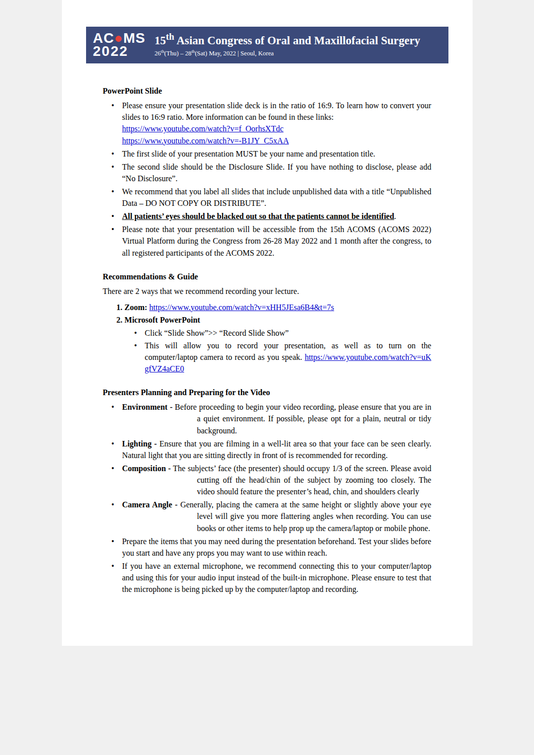AC●MS 2022
15th Asian Congress of Oral and Maxillofacial Surgery 26th(Thu) – 28th(Sat) May, 2022 | Seoul, Korea
PowerPoint Slide
Please ensure your presentation slide deck is in the ratio of 16:9. To learn how to convert your slides to 16:9 ratio. More information can be found in these links:
https://www.youtube.com/watch?v=f_OorhsXTdc
https://www.youtube.com/watch?v=-B1JY_C5xAA
The first slide of your presentation MUST be your name and presentation title.
The second slide should be the Disclosure Slide. If you have nothing to disclose, please add “No Disclosure”.
We recommend that you label all slides that include unpublished data with a title “Unpublished Data – DO NOT COPY OR DISTRIBUTE”.
All patients’ eyes should be blacked out so that the patients cannot be identified.
Please note that your presentation will be accessible from the 15th ACOMS (ACOMS 2022) Virtual Platform during the Congress from 26-28 May 2022 and 1 month after the congress, to all registered participants of the ACOMS 2022.
Recommendations & Guide
There are 2 ways that we recommend recording your lecture.
Zoom: https://www.youtube.com/watch?v=xHH5JEsa6B4&t=7s
Microsoft PowerPoint
Click “Slide Show”>> “Record Slide Show”
This will allow you to record your presentation, as well as to turn on the computer/laptop camera to record as you speak. https://www.youtube.com/watch?v=uKgfVZ4aCE0
Presenters Planning and Preparing for the Video
Environment - Before proceeding to begin your video recording, please ensure that you are in a quiet environment. If possible, please opt for a plain, neutral or tidy background.
Lighting - Ensure that you are filming in a well-lit area so that your face can be seen clearly. Natural light that you are sitting directly in front of is recommended for recording.
Composition - The subjects’ face (the presenter) should occupy 1/3 of the screen. Please avoid cutting off the head/chin of the subject by zooming too closely. The video should feature the presenter’s head, chin, and shoulders clearly
Camera Angle - Generally, placing the camera at the same height or slightly above your eye level will give you more flattering angles when recording. You can use books or other items to help prop up the camera/laptop or mobile phone.
Prepare the items that you may need during the presentation beforehand. Test your slides before you start and have any props you may want to use within reach.
If you have an external microphone, we recommend connecting this to your computer/laptop and using this for your audio input instead of the built-in microphone. Please ensure to test that the microphone is being picked up by the computer/laptop and recording.